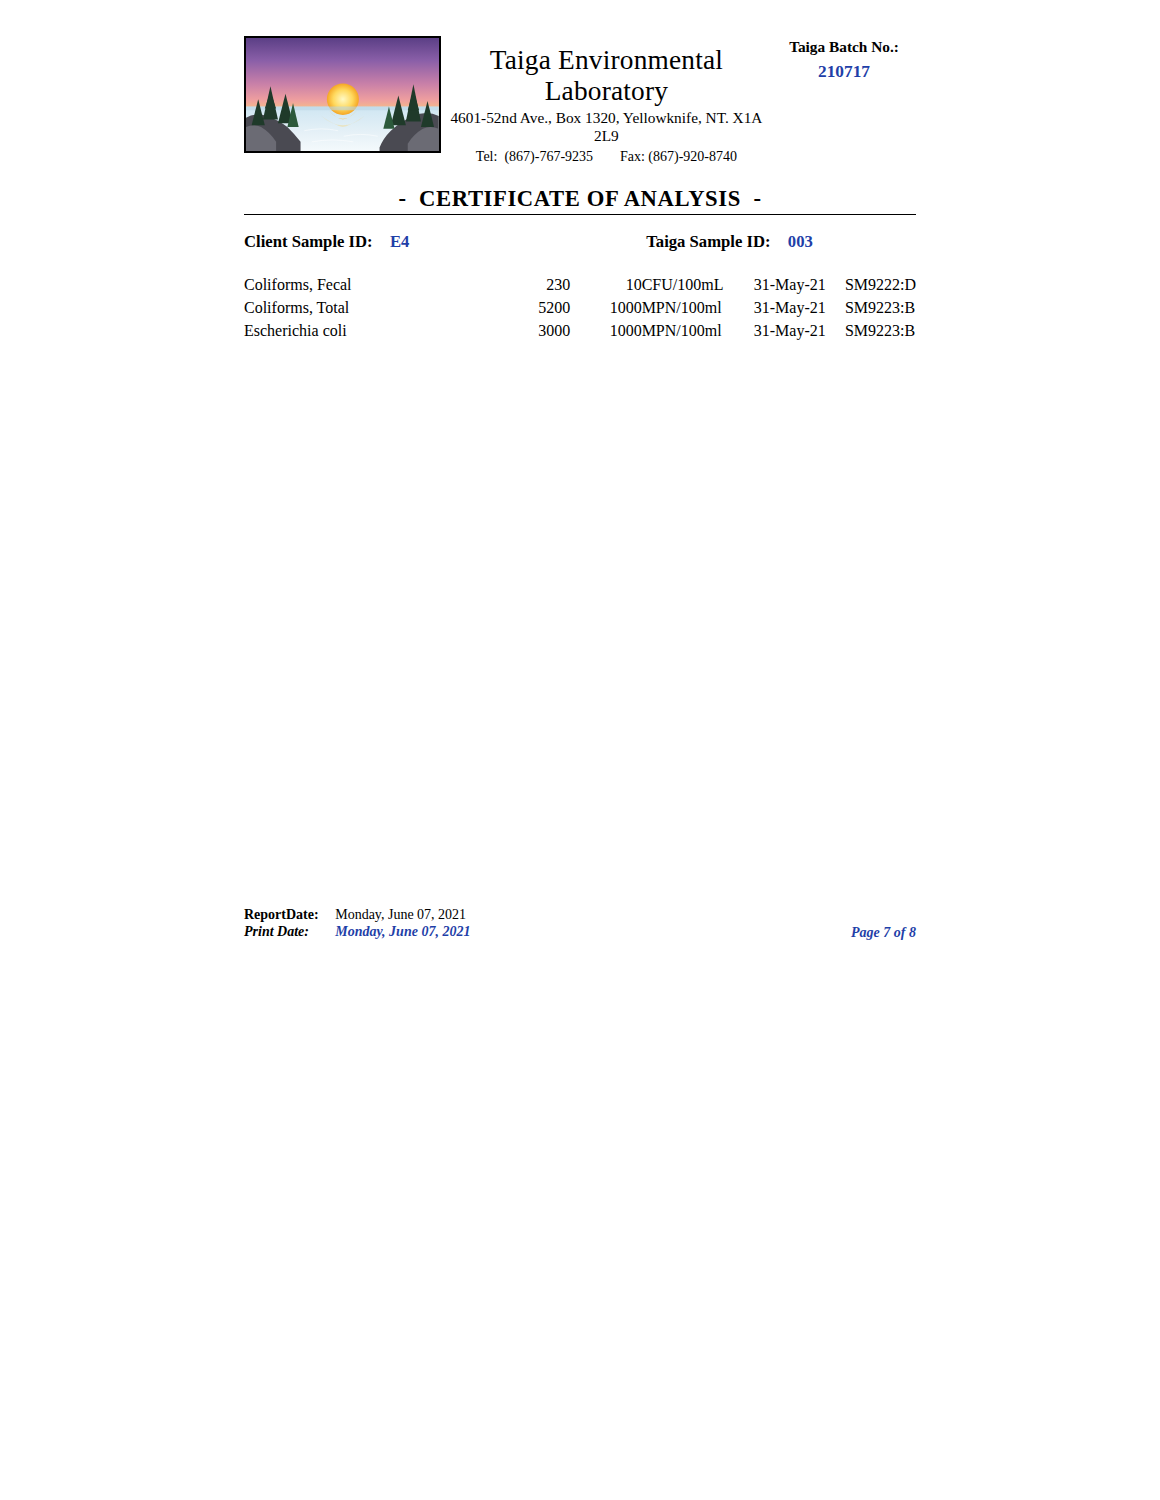Taiga Environmental Laboratory
4601-52nd Ave., Box 1320, Yellowknife, NT. X1A 2L9
Tel: (867)-767-9235 Fax: (867)-920-8740
Taiga Batch No.:
210717
- CERTIFICATE OF ANALYSIS -
Client Sample ID: E4
Taiga Sample ID: 003
| Coliforms, Fecal | 230 | 10 | CFU/100mL | 31-May-21 | SM9222:D |
| Coliforms, Total | 5200 | 1000 | MPN/100ml | 31-May-21 | SM9223:B |
| Escherichia coli | 3000 | 1000 | MPN/100ml | 31-May-21 | SM9223:B |
ReportDate: Monday, June 07, 2021
Print Date: Monday, June 07, 2021
Page 7 of 8